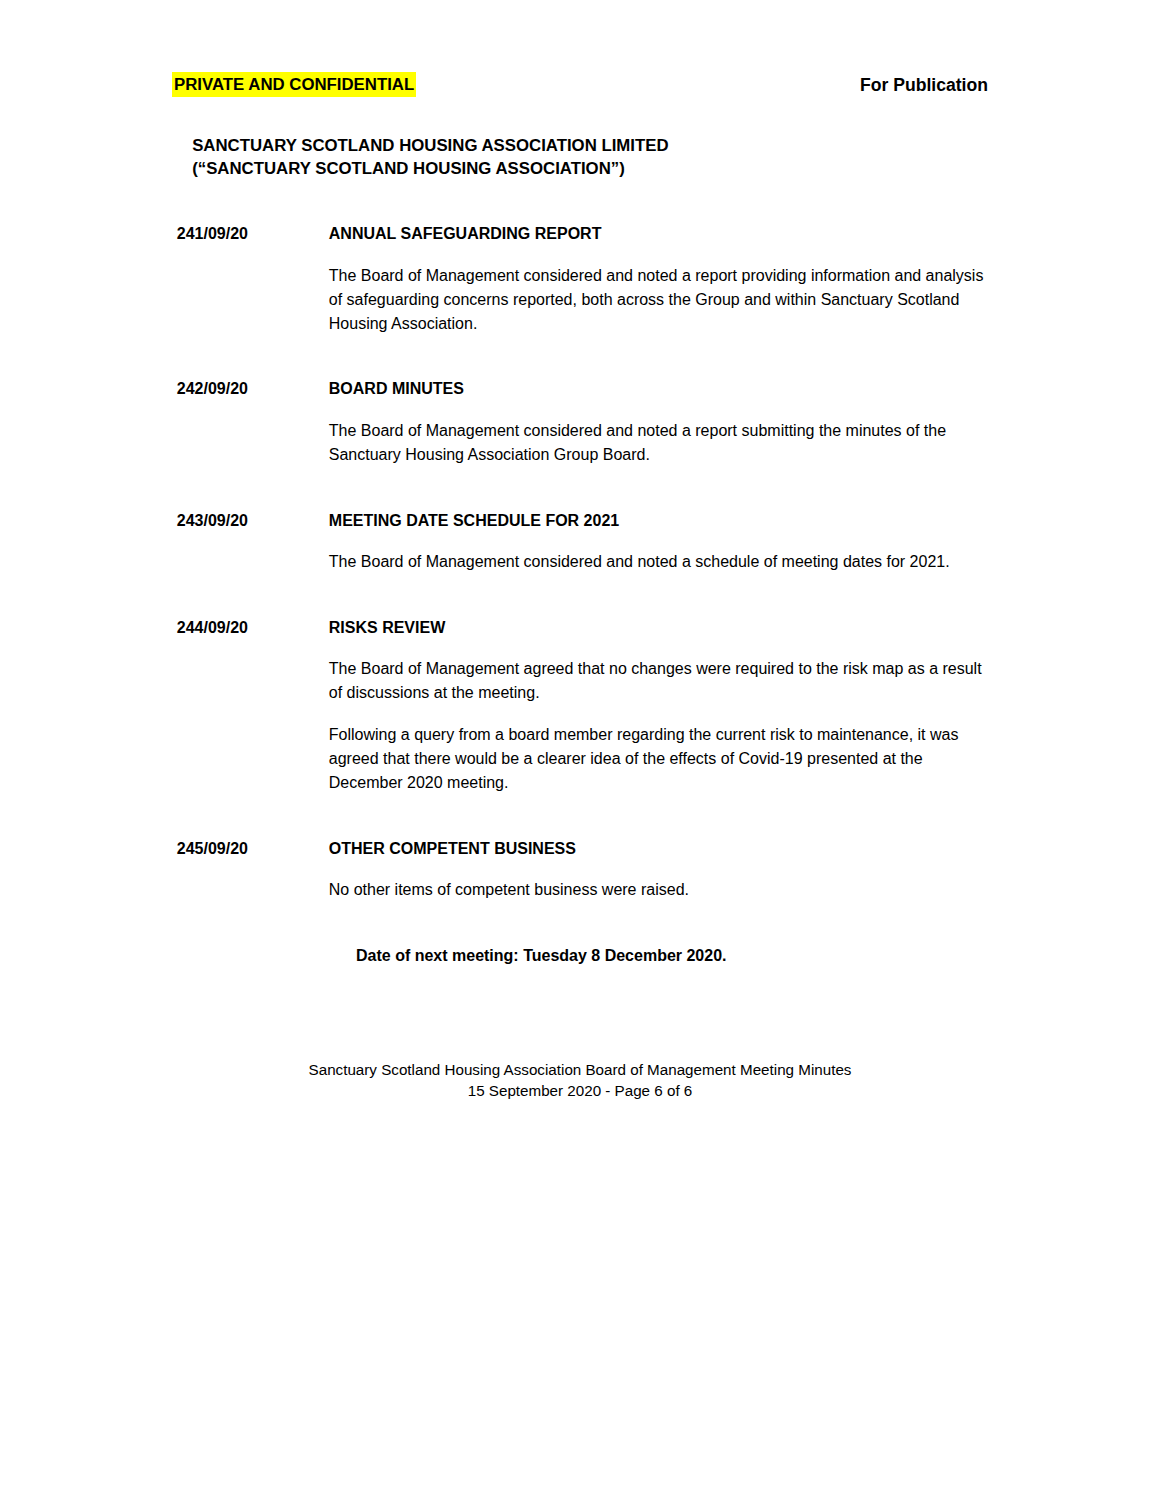PRIVATE AND CONFIDENTIAL For Publication
SANCTUARY SCOTLAND HOUSING ASSOCIATION LIMITED
(“SANCTUARY SCOTLAND HOUSING ASSOCIATION”)
241/09/20
ANNUAL SAFEGUARDING REPORT
The Board of Management considered and noted a report providing information and analysis of safeguarding concerns reported, both across the Group and within Sanctuary Scotland Housing Association.
242/09/20
BOARD MINUTES
The Board of Management considered and noted a report submitting the minutes of the Sanctuary Housing Association Group Board.
243/09/20
MEETING DATE SCHEDULE FOR 2021
The Board of Management considered and noted a schedule of meeting dates for 2021.
244/09/20
RISKS REVIEW
The Board of Management agreed that no changes were required to the risk map as a result of discussions at the meeting.
Following a query from a board member regarding the current risk to maintenance, it was agreed that there would be a clearer idea of the effects of Covid-19 presented at the December 2020 meeting.
245/09/20
OTHER COMPETENT BUSINESS
No other items of competent business were raised.
Date of next meeting: Tuesday 8 December 2020.
Sanctuary Scotland Housing Association Board of Management Meeting Minutes
15 September 2020 - Page 6 of 6